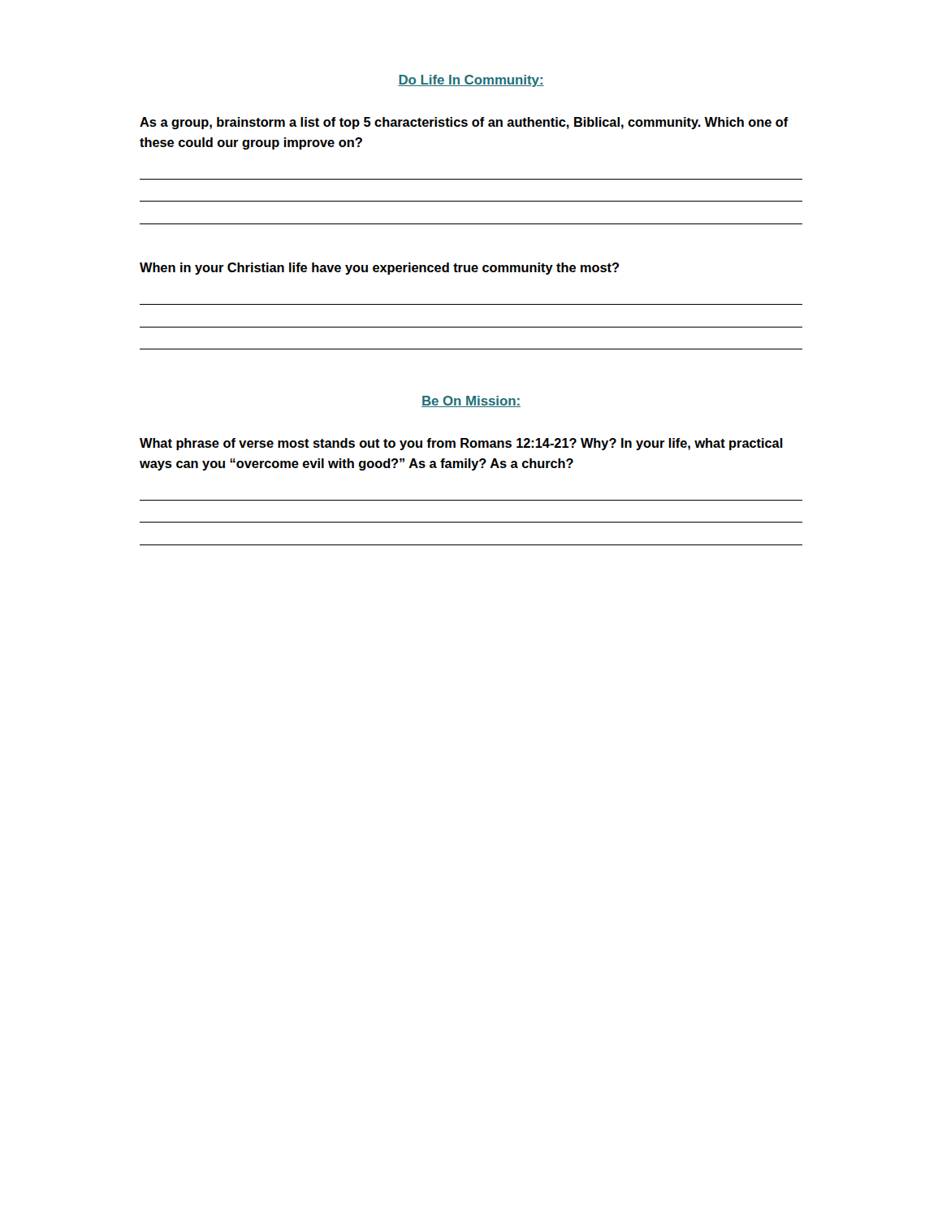Do Life In Community:
As a group, brainstorm a list of top 5 characteristics of an authentic, Biblical, community. Which one of these could our group improve on?
When in your Christian life have you experienced true community the most?
Be On Mission:
What phrase of verse most stands out to you from Romans 12:14-21? Why? In your life, what practical ways can you “overcome evil with good?” As a family? As a church?